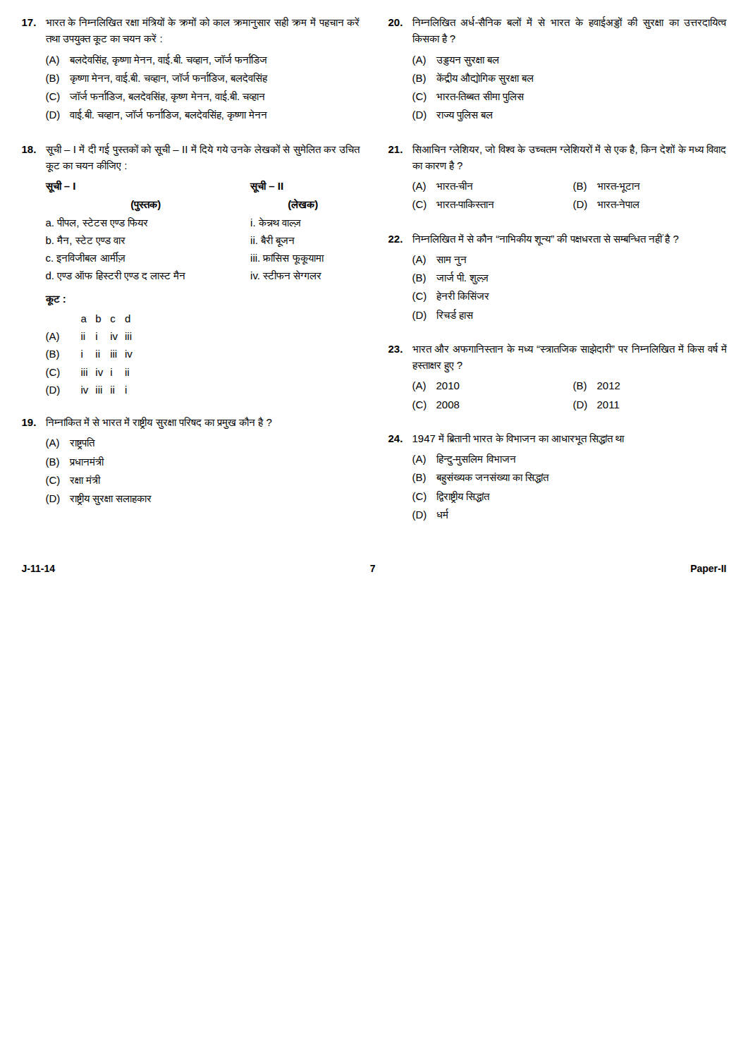17.
भारत के निम्नलिखित रक्षा मंत्रियों के क्रमों को काल क्रमानुसार सही क्रम में पहचान करें तथा उपयुक्त कूट का चयन करें :
(A) बलदेवसिंह, कृष्णा मेनन, वाई.बी. चव्हान, जॉर्ज फर्नांडिज
(B) कृष्णा मेनन, वाई.बी. चव्हान, जॉर्ज फर्नांडिज, बलदेवसिंह
(C) जॉर्ज फर्नांडिज, बलदेवसिंह, कृष्ण मेनन, वाई.बी. चव्हान
(D) वाई.बी. चव्हान, जॉर्ज फर्नांडिज, बलदेवसिंह, कृष्णा मेनन
18.
सूची – I में दी गई पुस्तकों को सूची – II में दिये गये उनके लेखकों से सुमेलित कर उचित कूट का चयन कीजिए :
| सूची – I | सूची – II |
| --- | --- |
| (पुस्तक) | (लेखक) |
| a. पीपल, स्टेटस एण्ड फियर | i. केन्नथ वाल्ज़ |
| b. मैन, स्टेट एण्ड वार | ii. बैरी बूजन |
| c. इनविजीबल आर्मीज़ | iii. फ्रांसिस फूकूयामा |
| d. एण्ड ऑफ हिस्टरी एण्ड द लास्ट मैन | iv. स्टीफन सेग्गलर |
कूट :
| | a | b | c | d |
| (A) | ii | i | iv | iii |
| (B) | i | ii | iii | iv |
| (C) | iii | iv | i | ii |
| (D) | iv | iii | ii | i |
19.
निम्नांकित में से भारत में राष्ट्रीय सुरक्षा परिषद का प्रमुख कौन है ?
(A) राष्ट्रपति
(B) प्रधानमंत्री
(C) रक्षा मंत्री
(D) राष्ट्रीय सुरक्षा सलाहकार
20.
निम्नलिखित अर्ध-सैनिक बलों में से भारत के हवाईअड्डों की सुरक्षा का उत्तरदायित्व किसका है ?
(A) उड्डयन सुरक्षा बल
(B) केंद्रीय औद्योगिक सुरक्षा बल
(C) भारत-तिब्बत सीमा पुलिस
(D) राज्य पुलिस बल
21.
सिआचिन ग्लेशियर, जो विश्व के उच्चतम ग्लेशियरों में से एक है, किन देशों के मध्य विवाद का कारण है ?
(A) भारत-चीन
(C) भारत-पाकिस्तान
(B) भारत-भूटान
(D) भारत-नेपाल
22.
निम्नलिखित में से कौन “नाभिकीय शून्य” की पक्षधरता से सम्बन्धित नहीं है ?
(A) साम नुन
(B) जार्ज पी. शुल्ज़
(C) हेनरी किसिंजर
(D) रिचर्ड हास
23.
भारत और अफगानिस्तान के मध्य “स्त्रातजिक साझेदारी” पर निम्नलिखित में किस वर्ष में हस्ताक्षर हुए ?
(A) 2010
(C) 2008
(B) 2012
(D) 2011
24.
1947 में ब्रितानी भारत के विभाजन का आधारभूत सिद्धांत था
(A) हिन्दु-मुसलिम विभाजन
(B) बहुसंख्यक जनसंख्या का सिद्धांत
(C) द्विराष्ट्रीय सिद्धांत
(D) धर्म
J-11-14
7
Paper-II